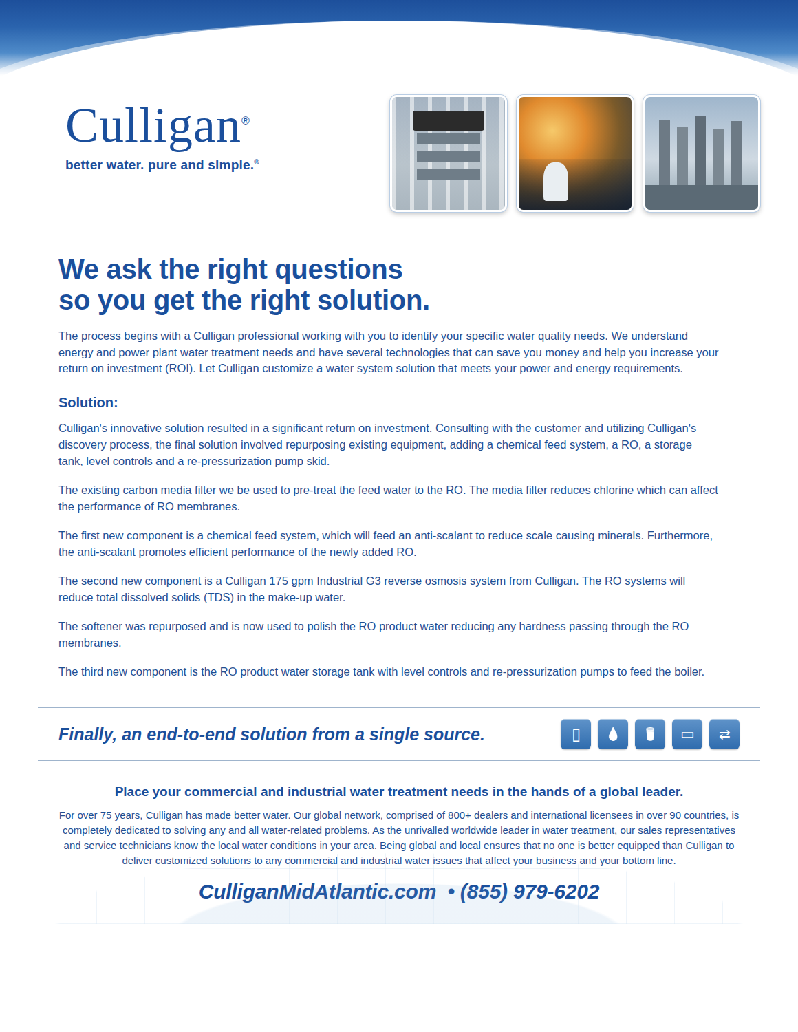Culligan®
better water. pure and simple.®
We ask the right questions
so you get the right solution.
The process begins with a Culligan professional working with you to identify your specific water quality needs. We understand energy and power plant water treatment needs and have several technologies that can save you money and help you increase your return on investment (ROI). Let Culligan customize a water system solution that meets your power and energy requirements.
Solution:
Culligan's innovative solution resulted in a significant return on investment. Consulting with the customer and utilizing Culligan's discovery process, the final solution involved repurposing existing equipment, adding a chemical feed system, a RO, a storage tank, level controls and a re-pressurization pump skid.
The existing carbon media filter we be used to pre-treat the feed water to the RO. The media filter reduces chlorine which can affect the performance of RO membranes.
The first new component is a chemical feed system, which will feed an anti-scalant to reduce scale causing minerals. Furthermore, the anti-scalant promotes efficient performance of the newly added RO.
The second new component is a Culligan 175 gpm Industrial G3 reverse osmosis system from Culligan. The RO systems will reduce total dissolved solids (TDS) in the make-up water.
The softener was repurposed and is now used to polish the RO product water reducing any hardness passing through the RO membranes.
The third new component is the RO product water storage tank with level controls and re-pressurization pumps to feed the boiler.
Finally, an end-to-end solution from a single source.
Place your commercial and industrial water treatment needs in the hands of a global leader.
For over 75 years, Culligan has made better water. Our global network, comprised of 800+ dealers and international licensees in over 90 countries, is completely dedicated to solving any and all water-related problems. As the unrivalled worldwide leader in water treatment, our sales representatives and service technicians know the local water conditions in your area. Being global and local ensures that no one is better equipped than Culligan to deliver customized solutions to any commercial and industrial water issues that affect your business and your bottom line.
CulliganMidAtlantic.com • (855) 979-6202